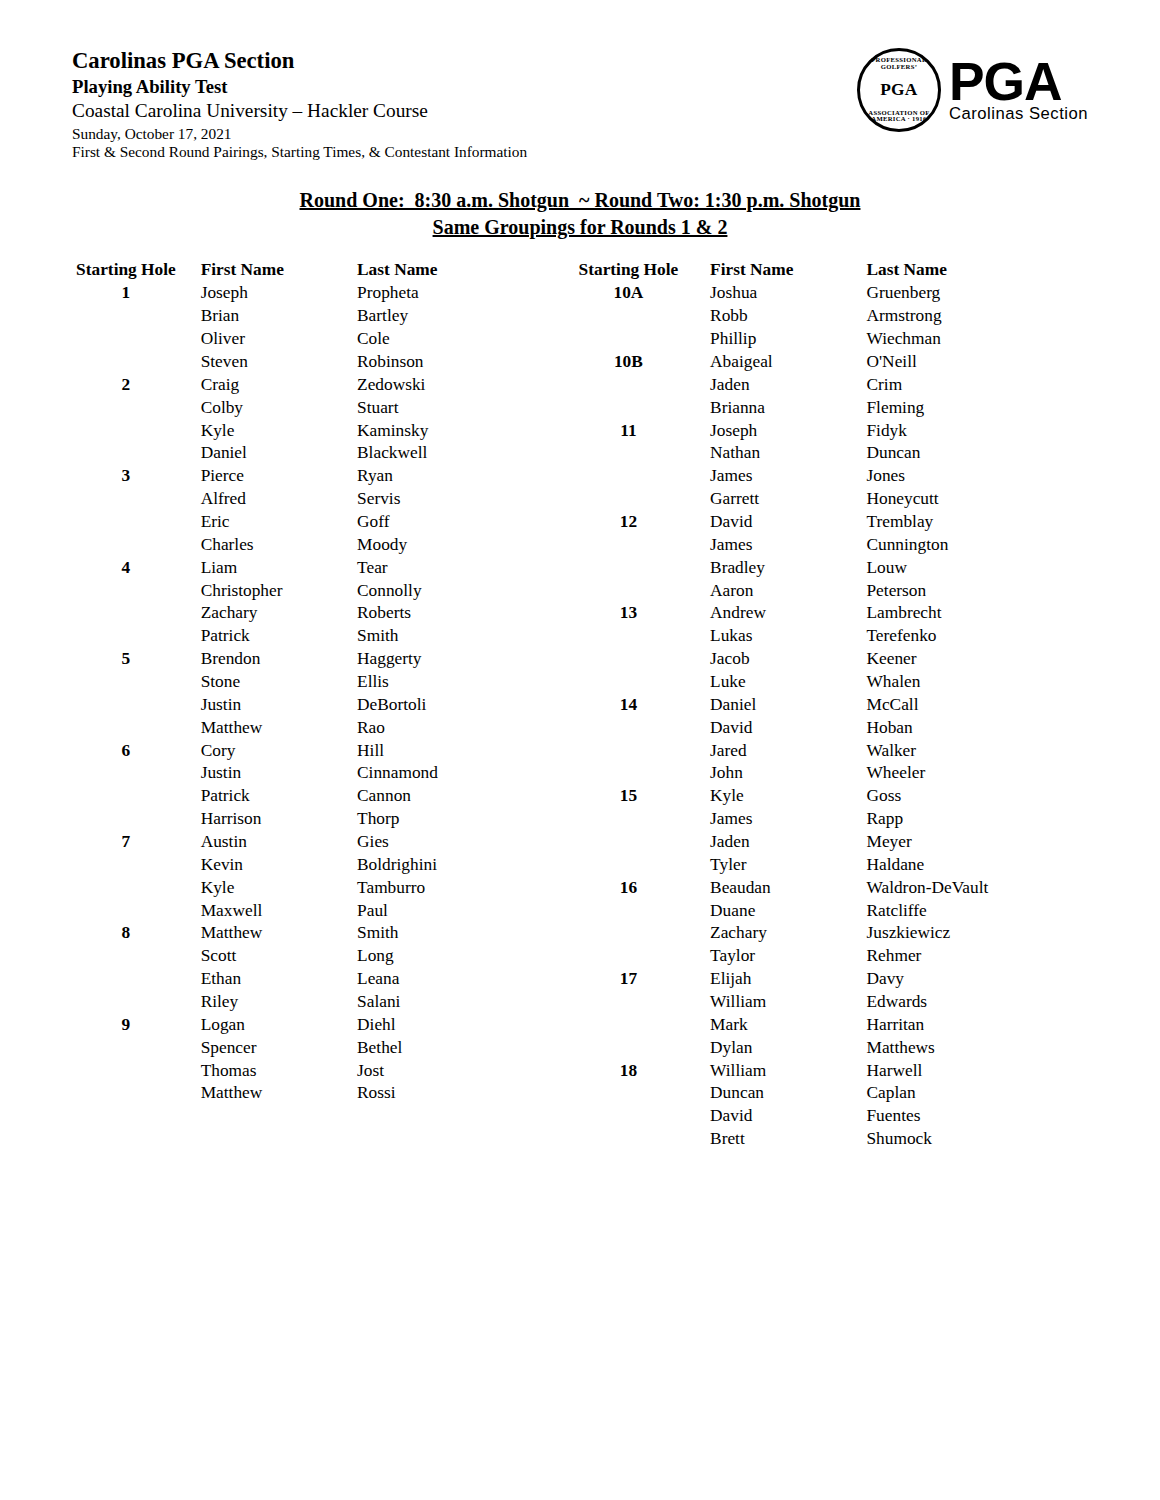PROFESSIONAL GOLFERS’ PGA ASSOCIATION OF AMERICA · 1916
PGA
Carolinas Section
Carolinas PGA Section
Playing Ability Test
Coastal Carolina University – Hackler Course
Sunday, October 17, 2021
First & Second Round Pairings, Starting Times, & Contestant Information
Round One: 8:30 a.m. Shotgun ~ Round Two: 1:30 p.m. Shotgun
Same Groupings for Rounds 1 & 2
| Starting Hole | First Name | Last Name | Starting Hole | First Name | Last Name |
| --- | --- | --- | --- | --- | --- |
| 1 | Joseph | Propheta | 10A | Joshua | Gruenberg |
| | Brian | Bartley | | Robb | Armstrong |
| | Oliver | Cole | | Phillip | Wiechman |
| | Steven | Robinson | 10B | Abaigeal | O'Neill |
| 2 | Craig | Zedowski | | Jaden | Crim |
| | Colby | Stuart | | Brianna | Fleming |
| | Kyle | Kaminsky | 11 | Joseph | Fidyk |
| | Daniel | Blackwell | | Nathan | Duncan |
| 3 | Pierce | Ryan | | James | Jones |
| | Alfred | Servis | | Garrett | Honeycutt |
| | Eric | Goff | 12 | David | Tremblay |
| | Charles | Moody | | James | Cunnington |
| 4 | Liam | Tear | | Bradley | Louw |
| | Christopher | Connolly | | Aaron | Peterson |
| | Zachary | Roberts | 13 | Andrew | Lambrecht |
| | Patrick | Smith | | Lukas | Terefenko |
| 5 | Brendon | Haggerty | | Jacob | Keener |
| | Stone | Ellis | | Luke | Whalen |
| | Justin | DeBortoli | 14 | Daniel | McCall |
| | Matthew | Rao | | David | Hoban |
| 6 | Cory | Hill | | Jared | Walker |
| | Justin | Cinnamond | | John | Wheeler |
| | Patrick | Cannon | 15 | Kyle | Goss |
| | Harrison | Thorp | | James | Rapp |
| 7 | Austin | Gies | | Jaden | Meyer |
| | Kevin | Boldrighini | | Tyler | Haldane |
| | Kyle | Tamburro | 16 | Beaudan | Waldron-DeVault |
| | Maxwell | Paul | | Duane | Ratcliffe |
| 8 | Matthew | Smith | | Zachary | Juszkiewicz |
| | Scott | Long | | Taylor | Rehmer |
| | Ethan | Leana | 17 | Elijah | Davy |
| | Riley | Salani | | William | Edwards |
| 9 | Logan | Diehl | | Mark | Harritan |
| | Spencer | Bethel | | Dylan | Matthews |
| | Thomas | Jost | 18 | William | Harwell |
| | Matthew | Rossi | | Duncan | Caplan |
| | | | | David | Fuentes |
| | | | | Brett | Shumock |